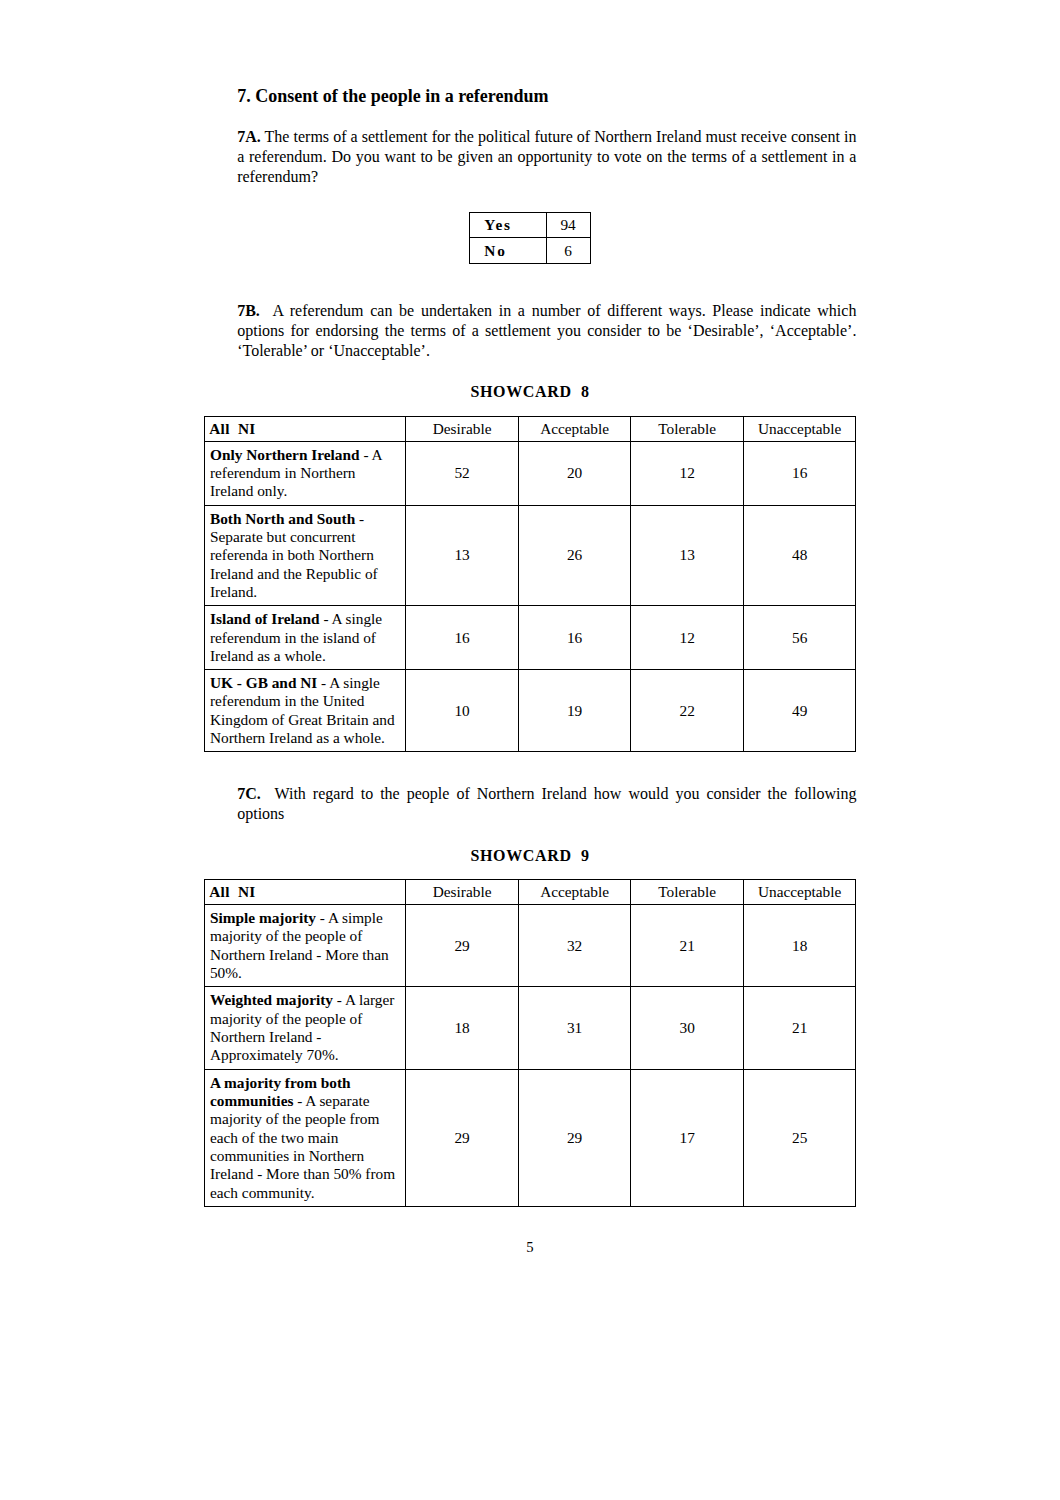7. Consent of the people in a referendum
7A. The terms of a settlement for the political future of Northern Ireland must receive consent in a referendum. Do you want to be given an opportunity to vote on the terms of a settlement in a referendum?
| Yes | 94 |
| No | 6 |
7B. A referendum can be undertaken in a number of different ways. Please indicate which options for endorsing the terms of a settlement you consider to be ‘Desirable’, ‘Acceptable’. ‘Tolerable’ or ‘Unacceptable’.
SHOWCARD 8
| All NI | Desirable | Acceptable | Tolerable | Unacceptable |
| --- | --- | --- | --- | --- |
| Only Northern Ireland - A referendum in Northern Ireland only. | 52 | 20 | 12 | 16 |
| Both North and South - Separate but concurrent referenda in both Northern Ireland and the Republic of Ireland. | 13 | 26 | 13 | 48 |
| Island of Ireland - A single referendum in the island of Ireland as a whole. | 16 | 16 | 12 | 56 |
| UK - GB and NI - A single referendum in the United Kingdom of Great Britain and Northern Ireland as a whole. | 10 | 19 | 22 | 49 |
7C. With regard to the people of Northern Ireland how would you consider the following options
SHOWCARD 9
| All NI | Desirable | Acceptable | Tolerable | Unacceptable |
| --- | --- | --- | --- | --- |
| Simple majority - A simple majority of the people of Northern Ireland - More than 50%. | 29 | 32 | 21 | 18 |
| Weighted majority - A larger majority of the people of Northern Ireland - Approximately 70%. | 18 | 31 | 30 | 21 |
| A majority from both communities - A separate majority of the people from each of the two main communities in Northern Ireland - More than 50% from each community. | 29 | 29 | 17 | 25 |
5